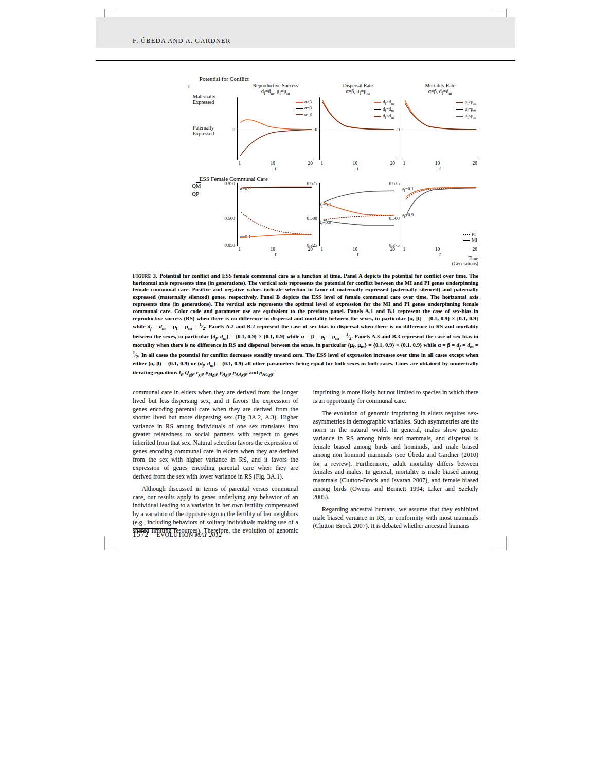F. ÚBEDA AND A. GARDNER
Potential for Conflict
I
Maternally
Expressed
Paternally
Expressed
Reproductive Success
df=dm, μf=μm
0
α>β
α=β
α<β
11020
t
Dispersal Rate
α=β, μf=μm
0
df>dm
df=dm
df<dm
11020
t
Mortality Rate
α=β, df=dm
0
μf>μm
μf=μm
μf<μm
11020
t
ESS Female Communal Care
QM
QP
0.950
0.500
0.050
α=0.9
α=0.1
11020
t
0.675
0.500
0.325
df=0.1
df=0.9
11020
t
0.625
0.500
0.375
μf=0.1
μf=0.9
PI
MI
11020
t
Time
(Generations)
Figure 3. Potential for conflict and ESS female communal care as a function of time. Panel A depicts the potential for conflict over time. The horizontal axis represents time (in generations). The vertical axis represents the potential for conflict between the MI and PI genes underpinning female communal care. Positive and negative values indicate selection in favor of maternally expressed (paternally silenced) and paternally expressed (maternally silenced) genes, respectively. Panel B depicts the ESS level of female communal care over time. The horizontal axis represents time (in generations). The vertical axis represents the optimal level of expression for the MI and PI genes underpinning female communal care. Color code and parameter use are equivalent to the previous panel. Panels A.1 and B.1 represent the case of sex-bias in reproductive success (RS) when there is no difference in dispersal and mortality between the sexes, in particular {α, β} = {0.1, 0.9} × {0.1, 0.9} while df = dm = μf = μm = 1⁄2. Panels A.2 and B.2 represent the case of sex-bias in dispersal when there is no difference in RS and mortality between the sexes, in particular {df, dm} = {0.1, 0.9} × {0.1, 0.9} while α = β = μf = μm = 1⁄2. Panels A.3 and B.3 represent the case of sex-bias in mortality when there is no difference in RS and dispersal between the sexes, in particular {μf, μm} = {0.1, 0.9} × {0.1, 0.9} while α = β = df = dm = 1⁄2. In all cases the potential for conflict decreases steadily toward zero. The ESS level of expression increases over time in all cases except when either (α, β) = (0.1, 0.9) or (df, dm) = (0.1, 0.9) all other parameters being equal for both sexes in both cases. Lines are obtained by numerically iterating equations It, Qχ|t, rχ|t, pMχ|t, pAχ|t, pAAχ|t, and pAUχ|t.
communal care in elders when they are derived from the longer lived but less-dispersing sex, and it favors the expression of genes encoding parental care when they are derived from the shorter lived but more dispersing sex (Fig 3A.2, A.3). Higher variance in RS among individuals of one sex translates into greater relatedness to social partners with respect to genes inherited from that sex. Natural selection favors the expression of genes encoding communal care in elders when they are derived from the sex with higher variance in RS, and it favors the expression of genes encoding parental care when they are derived from the sex with lower variance in RS (Fig. 3A.1).
Although discussed in terms of parental versus communal care, our results apply to genes underlying any behavior of an individual leading to a variation in her own fertility compensated by a variation of the opposite sign in the fertility of her neighbors (e.g., including behaviors of solitary individuals making use of a shared limiting resources). Therefore, the evolution of genomic imprinting is more likely but not limited to species in which there is an opportunity for communal care.
The evolution of genomic imprinting in elders requires sex-asymmetries in demographic variables. Such asymmetries are the norm in the natural world. In general, males show greater variance in RS among birds and mammals, and dispersal is female biased among birds and hominids, and male biased among non-hominid mammals (see Úbeda and Gardner (2010) for a review). Furthermore, adult mortality differs between females and males. In general, mortality is male biased among mammals (Clutton-Brock and Isvaran 2007), and female biased among birds (Owens and Bennett 1994; Liker and Szekely 2005).
Regarding ancestral humans, we assume that they exhibited male-biased variance in RS, in conformity with most mammals (Clutton-Brock 2007). It is debated whether ancestral humans
1572 EVOLUTION MAY 2012